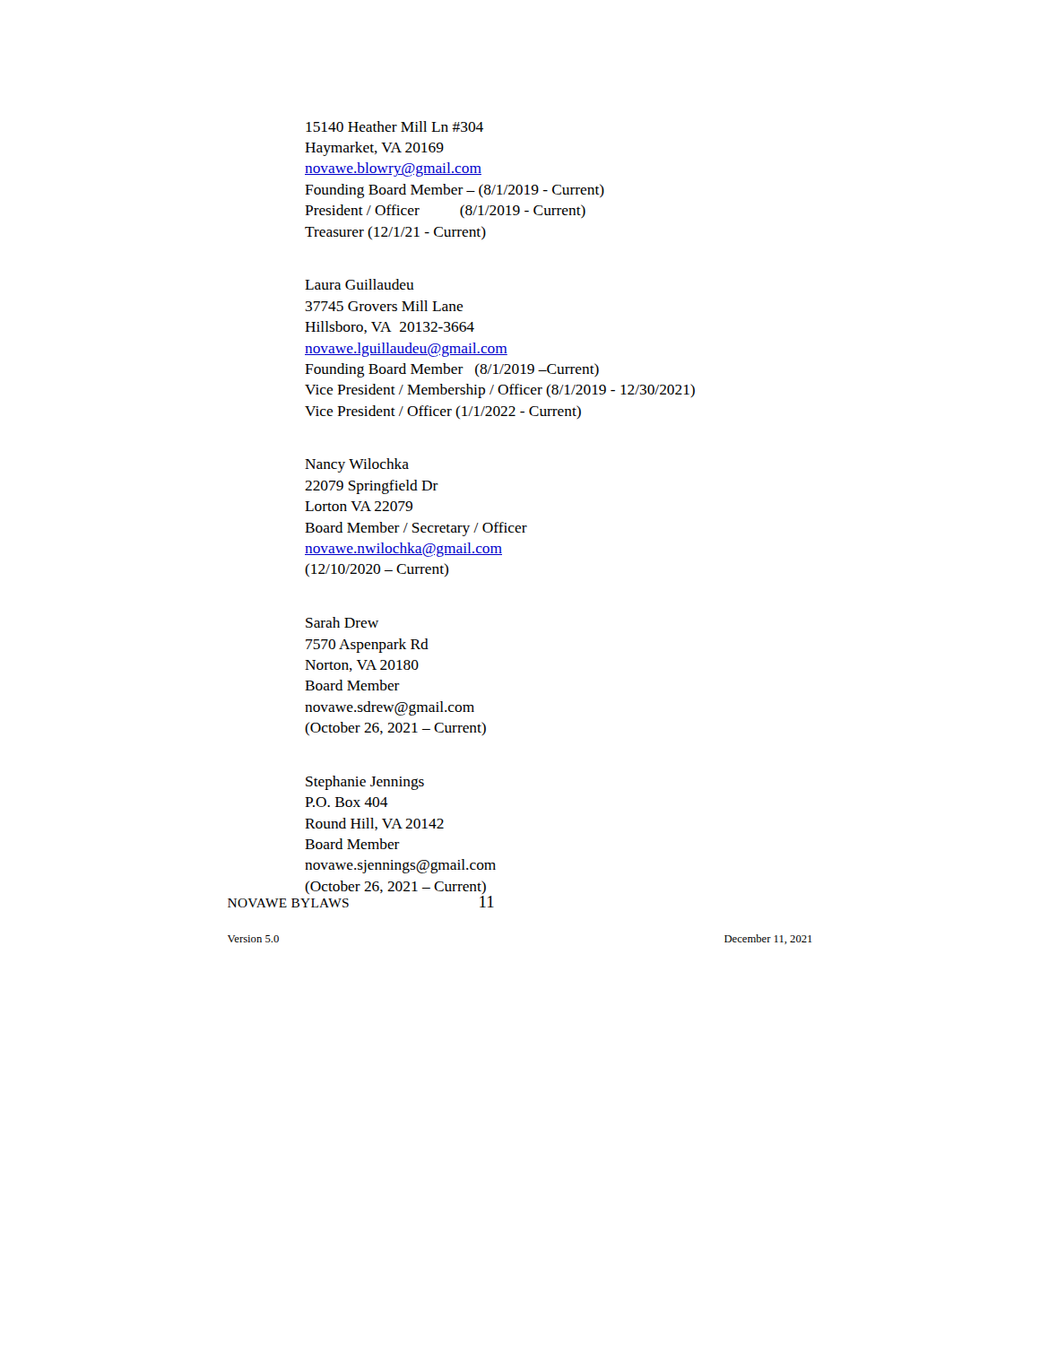15140 Heather Mill Ln #304
Haymarket, VA 20169
novawe.blowry@gmail.com
Founding Board Member – (8/1/2019 - Current)
President / Officer (8/1/2019 - Current)
Treasurer (12/1/21 - Current)
Laura Guillaudeu
37745 Grovers Mill Lane
Hillsboro, VA 20132-3664
novawe.lguillaudeu@gmail.com
Founding Board Member (8/1/2019 –Current)
Vice President / Membership / Officer (8/1/2019 - 12/30/2021)
Vice President / Officer (1/1/2022 - Current)
Nancy Wilochka
22079 Springfield Dr
Lorton VA 22079
Board Member / Secretary / Officer
novawe.nwilochka@gmail.com
(12/10/2020 – Current)
Sarah Drew
7570 Aspenpark Rd
Norton, VA 20180
Board Member
novawe.sdrew@gmail.com
(October 26, 2021 – Current)
Stephanie Jennings
P.O. Box 404
Round Hill, VA 20142
Board Member
novawe.sjennings@gmail.com
(October 26, 2021 – Current)
NOVAWE BYLAWS 11
Version 5.0 December 11, 2021